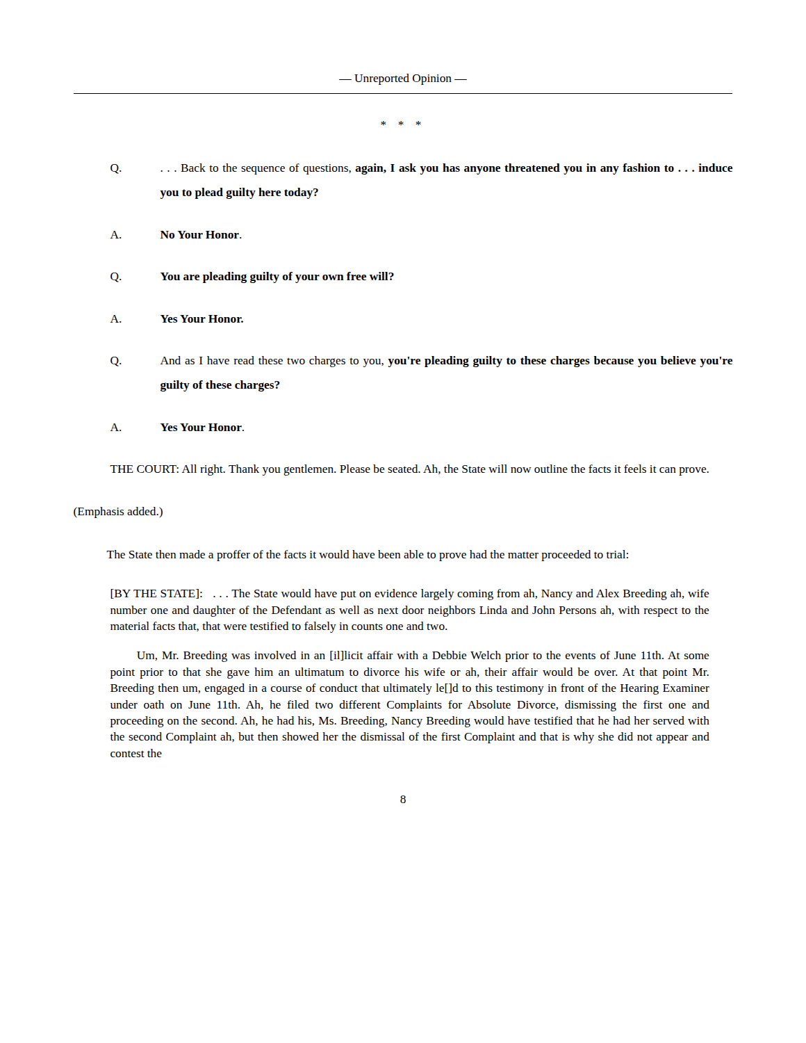— Unreported Opinion —
* * *
Q.
. . . Back to the sequence of questions, again, I ask you has anyone threatened you in any fashion to . . . induce you to plead guilty here today?
A.
No Your Honor.
Q.
You are pleading guilty of your own free will?
A.
Yes Your Honor.
Q.
And as I have read these two charges to you, you're pleading guilty to these charges because you believe you're guilty of these charges?
A.
Yes Your Honor.
THE COURT: All right. Thank you gentlemen. Please be seated. Ah, the State will now outline the facts it feels it can prove.
(Emphasis added.)
The State then made a proffer of the facts it would have been able to prove had the matter proceeded to trial:
[BY THE STATE]: . . . The State would have put on evidence largely coming from ah, Nancy and Alex Breeding ah, wife number one and daughter of the Defendant as well as next door neighbors Linda and John Persons ah, with respect to the material facts that, that were testified to falsely in counts one and two.
Um, Mr. Breeding was involved in an [il]licit affair with a Debbie Welch prior to the events of June 11th. At some point prior to that she gave him an ultimatum to divorce his wife or ah, their affair would be over. At that point Mr. Breeding then um, engaged in a course of conduct that ultimately le[]d to this testimony in front of the Hearing Examiner under oath on June 11th. Ah, he filed two different Complaints for Absolute Divorce, dismissing the first one and proceeding on the second. Ah, he had his, Ms. Breeding, Nancy Breeding would have testified that he had her served with the second Complaint ah, but then showed her the dismissal of the first Complaint and that is why she did not appear and contest the
8